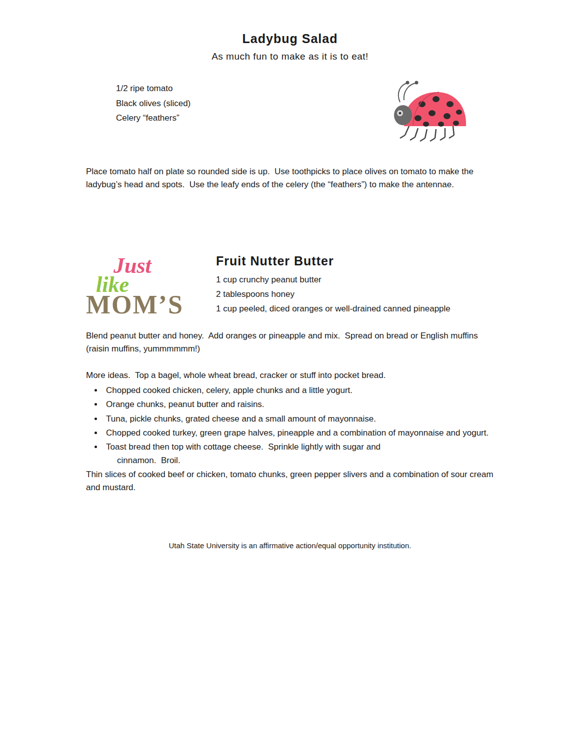Ladybug Salad
As much fun to make as it is to eat!
1/2 ripe tomato
Black olives (sliced)
Celery “feathers”
Place tomato half on plate so rounded side is up. Use toothpicks to place olives on tomato to make the ladybug’s head and spots. Use the leafy ends of the celery (the “feathers”) to make the antennae.
Just like MOM’S
Fruit Nutter Butter
1 cup crunchy peanut butter
2 tablespoons honey
1 cup peeled, diced oranges or well-drained canned pineapple
Blend peanut butter and honey. Add oranges or pineapple and mix. Spread on bread or English muffins (raisin muffins, yummmmmm!)
More ideas. Top a bagel, whole wheat bread, cracker or stuff into pocket bread.
Chopped cooked chicken, celery, apple chunks and a little yogurt.
Orange chunks, peanut butter and raisins.
Tuna, pickle chunks, grated cheese and a small amount of mayonnaise.
Chopped cooked turkey, green grape halves, pineapple and a combination of mayonnaise and yogurt.
Toast bread then top with cottage cheese. Sprinkle lightly with sugar and cinnamon. Broil.
Thin slices of cooked beef or chicken, tomato chunks, green pepper slivers and a combination of sour cream and mustard.
Utah State University is an affirmative action/equal opportunity institution.